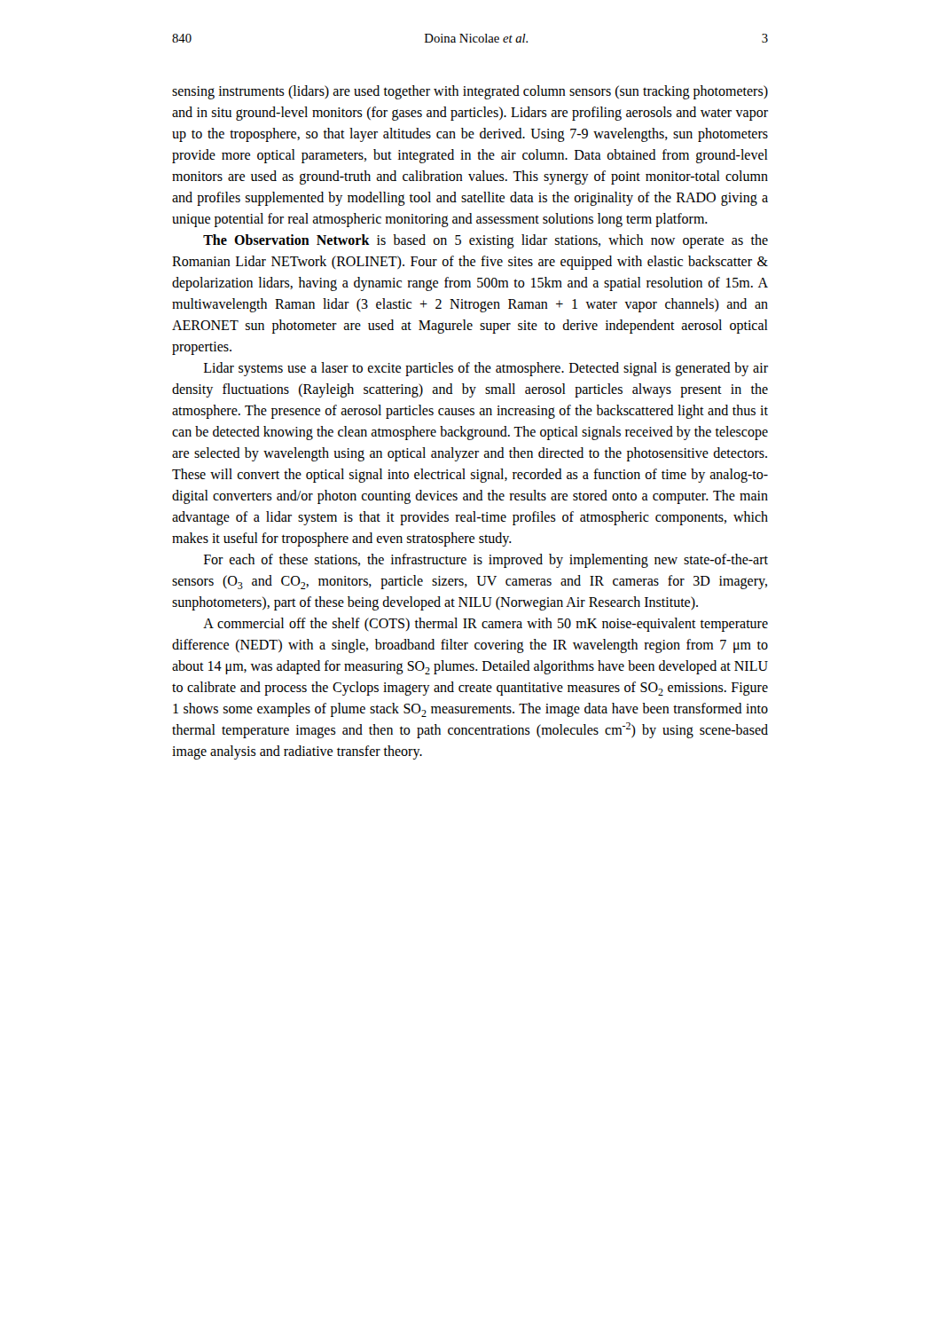840 Doina Nicolae et al. 3
sensing instruments (lidars) are used together with integrated column sensors (sun tracking photometers) and in situ ground-level monitors (for gases and particles). Lidars are profiling aerosols and water vapor up to the troposphere, so that layer altitudes can be derived. Using 7-9 wavelengths, sun photometers provide more optical parameters, but integrated in the air column. Data obtained from ground-level monitors are used as ground-truth and calibration values. This synergy of point monitor-total column and profiles supplemented by modelling tool and satellite data is the originality of the RADO giving a unique potential for real atmospheric monitoring and assessment solutions long term platform.
The Observation Network is based on 5 existing lidar stations, which now operate as the Romanian Lidar NETwork (ROLINET). Four of the five sites are equipped with elastic backscatter & depolarization lidars, having a dynamic range from 500m to 15km and a spatial resolution of 15m. A multiwavelength Raman lidar (3 elastic + 2 Nitrogen Raman + 1 water vapor channels) and an AERONET sun photometer are used at Magurele super site to derive independent aerosol optical properties.
Lidar systems use a laser to excite particles of the atmosphere. Detected signal is generated by air density fluctuations (Rayleigh scattering) and by small aerosol particles always present in the atmosphere. The presence of aerosol particles causes an increasing of the backscattered light and thus it can be detected knowing the clean atmosphere background. The optical signals received by the telescope are selected by wavelength using an optical analyzer and then directed to the photosensitive detectors. These will convert the optical signal into electrical signal, recorded as a function of time by analog-to-digital converters and/or photon counting devices and the results are stored onto a computer. The main advantage of a lidar system is that it provides real-time profiles of atmospheric components, which makes it useful for troposphere and even stratosphere study.
For each of these stations, the infrastructure is improved by implementing new state-of-the-art sensors (O3 and CO2, monitors, particle sizers, UV cameras and IR cameras for 3D imagery, sunphotometers), part of these being developed at NILU (Norwegian Air Research Institute).
A commercial off the shelf (COTS) thermal IR camera with 50 mK noise-equivalent temperature difference (NEDT) with a single, broadband filter covering the IR wavelength region from 7 μm to about 14 μm, was adapted for measuring SO2 plumes. Detailed algorithms have been developed at NILU to calibrate and process the Cyclops imagery and create quantitative measures of SO2 emissions. Figure 1 shows some examples of plume stack SO2 measurements. The image data have been transformed into thermal temperature images and then to path concentrations (molecules cm-2) by using scene-based image analysis and radiative transfer theory.